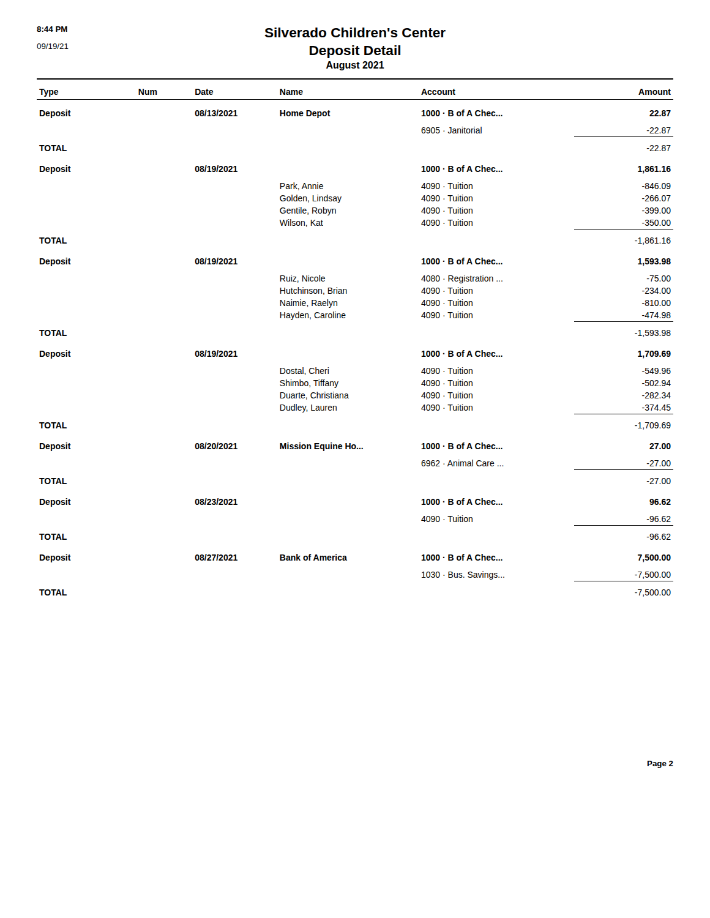8:44 PM
09/19/21
Silverado Children's Center
Deposit Detail
August 2021
| Type | Num | Date | Name | Account | Amount |
| --- | --- | --- | --- | --- | --- |
| Deposit | | 08/13/2021 | Home Depot | 1000 · B of A Chec... | 22.87 |
| | | | | 6905 · Janitorial | -22.87 |
| TOTAL | | | | | -22.87 |
| Deposit | | 08/19/2021 | | 1000 · B of A Chec... | 1,861.16 |
| | | | Park, Annie | 4090 · Tuition | -846.09 |
| | | | Golden, Lindsay | 4090 · Tuition | -266.07 |
| | | | Gentile, Robyn | 4090 · Tuition | -399.00 |
| | | | Wilson, Kat | 4090 · Tuition | -350.00 |
| TOTAL | | | | | -1,861.16 |
| Deposit | | 08/19/2021 | | 1000 · B of A Chec... | 1,593.98 |
| | | | Ruiz, Nicole | 4080 · Registration ... | -75.00 |
| | | | Hutchinson, Brian | 4090 · Tuition | -234.00 |
| | | | Naimie, Raelyn | 4090 · Tuition | -810.00 |
| | | | Hayden, Caroline | 4090 · Tuition | -474.98 |
| TOTAL | | | | | -1,593.98 |
| Deposit | | 08/19/2021 | | 1000 · B of A Chec... | 1,709.69 |
| | | | Dostal, Cheri | 4090 · Tuition | -549.96 |
| | | | Shimbo, Tiffany | 4090 · Tuition | -502.94 |
| | | | Duarte, Christiana | 4090 · Tuition | -282.34 |
| | | | Dudley, Lauren | 4090 · Tuition | -374.45 |
| TOTAL | | | | | -1,709.69 |
| Deposit | | 08/20/2021 | Mission Equine Ho... | 1000 · B of A Chec... | 27.00 |
| | | | | 6962 · Animal Care ... | -27.00 |
| TOTAL | | | | | -27.00 |
| Deposit | | 08/23/2021 | | 1000 · B of A Chec... | 96.62 |
| | | | | 4090 · Tuition | -96.62 |
| TOTAL | | | | | -96.62 |
| Deposit | | 08/27/2021 | Bank of America | 1000 · B of A Chec... | 7,500.00 |
| | | | | 1030 · Bus. Savings... | -7,500.00 |
| TOTAL | | | | | -7,500.00 |
Page 2